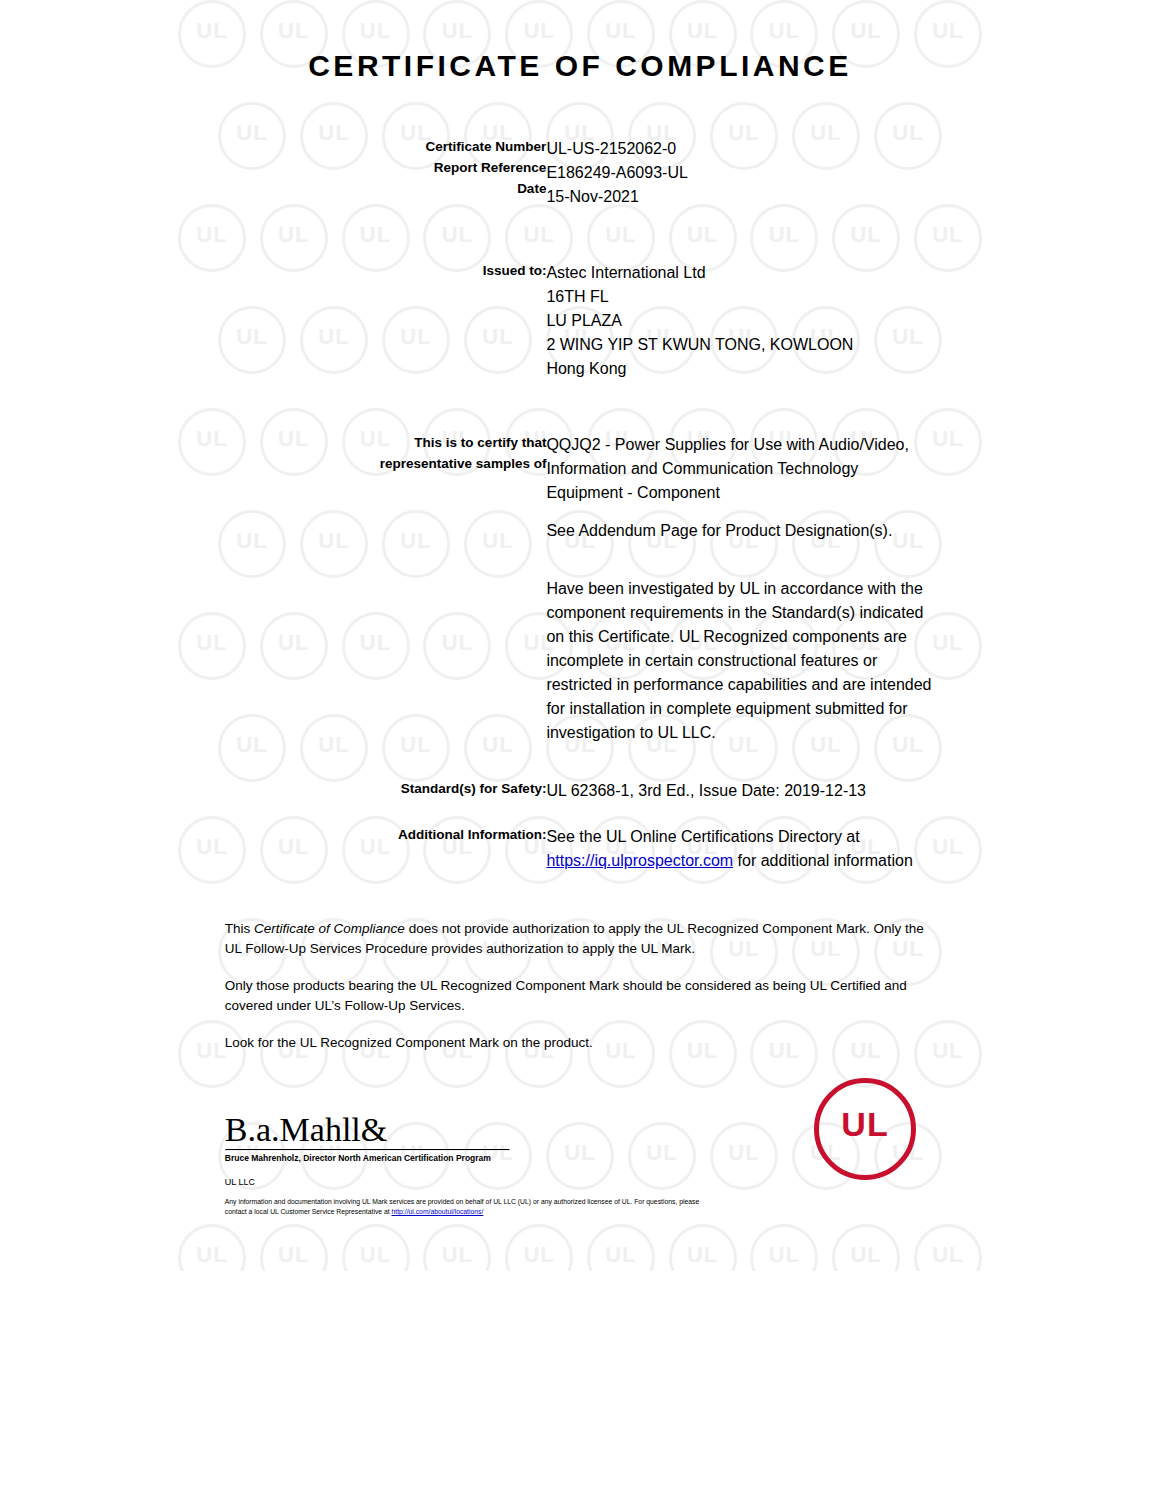UL
UL
UL
UL
UL
UL
UL
UL
UL
UL
UL
UL
UL
UL
UL
UL
UL
UL
UL
UL
UL
UL
UL
UL
UL
UL
UL
UL
UL
UL
UL
UL
UL
UL
UL
UL
UL
UL
UL
UL
UL
UL
UL
UL
UL
UL
UL
UL
UL
UL
UL
UL
UL
UL
UL
UL
UL
UL
UL
UL
UL
UL
UL
UL
UL
UL
UL
UL
UL
UL
UL
UL
UL
UL
UL
UL
UL
UL
UL
UL
UL
UL
UL
UL
UL
UL
UL
UL
UL
UL
UL
UL
UL
UL
UL
UL
UL
UL
UL
UL
UL
UL
UL
UL
UL
UL
UL
UL
UL
UL
UL
UL
UL
UL
UL
UL
UL
UL
UL
UL
UL
UL
UL
UL
CERTIFICATE OF COMPLIANCE
| Certificate Number Report Reference Date | UL-US-2152062-0 E186249-A6093-UL 15-Nov-2021 |
| Issued to: | Astec International Ltd 16TH FL LU PLAZA 2 WING YIP ST KWUN TONG, KOWLOON Hong Kong |
| This is to certify that representative samples of | QQJQ2 - Power Supplies for Use with Audio/Video, Information and Communication Technology Equipment - Component See Addendum Page for Product Designation(s). |
| | Have been investigated by UL in accordance with the component requirements in the Standard(s) indicated on this Certificate. UL Recognized components are incomplete in certain constructional features or restricted in performance capabilities and are intended for installation in complete equipment submitted for investigation to UL LLC. |
| Standard(s) for Safety: | UL 62368-1, 3rd Ed., Issue Date: 2019-12-13 |
| Additional Information: | See the UL Online Certifications Directory at https://iq.ulprospector.com for additional information |
This Certificate of Compliance does not provide authorization to apply the UL Recognized Component Mark. Only the UL Follow-Up Services Procedure provides authorization to apply the UL Mark.
Only those products bearing the UL Recognized Component Mark should be considered as being UL Certified and covered under UL’s Follow-Up Services.
Look for the UL Recognized Component Mark on the product.
B.a.Mahll&
Bruce Mahrenholz, Director North American Certification Program
UL LLC
Any information and documentation involving UL Mark services are provided on behalf of UL LLC (UL) or any authorized licensee of UL. For questions, please contact a local UL Customer Service Representative at http://ul.com/aboutul/locations/
UL